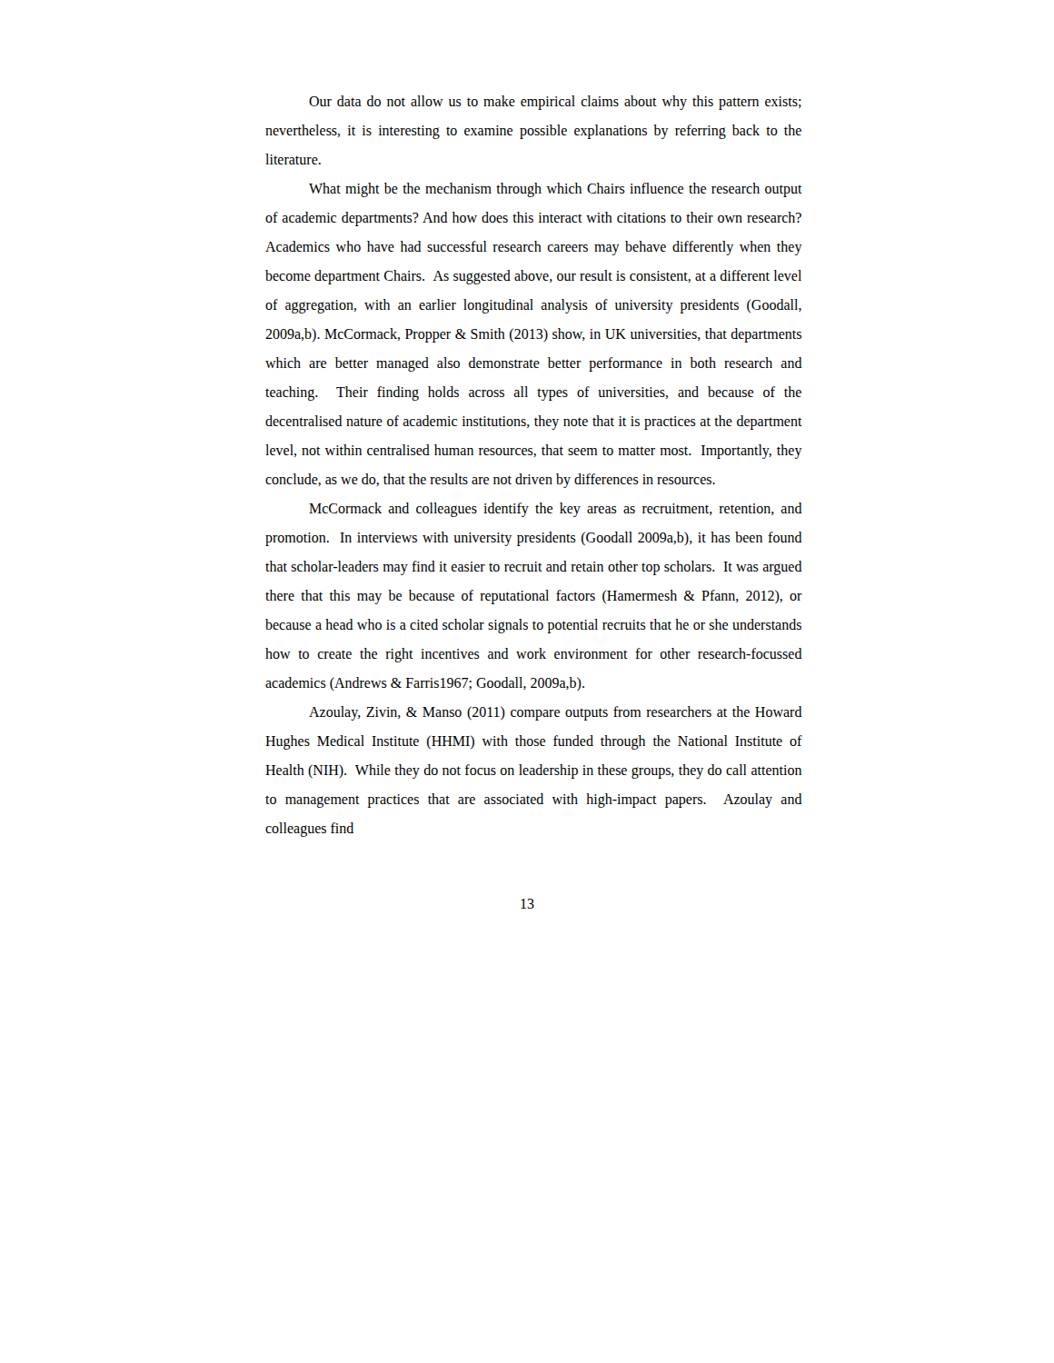Our data do not allow us to make empirical claims about why this pattern exists; nevertheless, it is interesting to examine possible explanations by referring back to the literature.
What might be the mechanism through which Chairs influence the research output of academic departments? And how does this interact with citations to their own research? Academics who have had successful research careers may behave differently when they become department Chairs. As suggested above, our result is consistent, at a different level of aggregation, with an earlier longitudinal analysis of university presidents (Goodall, 2009a,b). McCormack, Propper & Smith (2013) show, in UK universities, that departments which are better managed also demonstrate better performance in both research and teaching. Their finding holds across all types of universities, and because of the decentralised nature of academic institutions, they note that it is practices at the department level, not within centralised human resources, that seem to matter most. Importantly, they conclude, as we do, that the results are not driven by differences in resources.
McCormack and colleagues identify the key areas as recruitment, retention, and promotion. In interviews with university presidents (Goodall 2009a,b), it has been found that scholar-leaders may find it easier to recruit and retain other top scholars. It was argued there that this may be because of reputational factors (Hamermesh & Pfann, 2012), or because a head who is a cited scholar signals to potential recruits that he or she understands how to create the right incentives and work environment for other research-focussed academics (Andrews & Farris1967; Goodall, 2009a,b).
Azoulay, Zivin, & Manso (2011) compare outputs from researchers at the Howard Hughes Medical Institute (HHMI) with those funded through the National Institute of Health (NIH). While they do not focus on leadership in these groups, they do call attention to management practices that are associated with high-impact papers. Azoulay and colleagues find
13